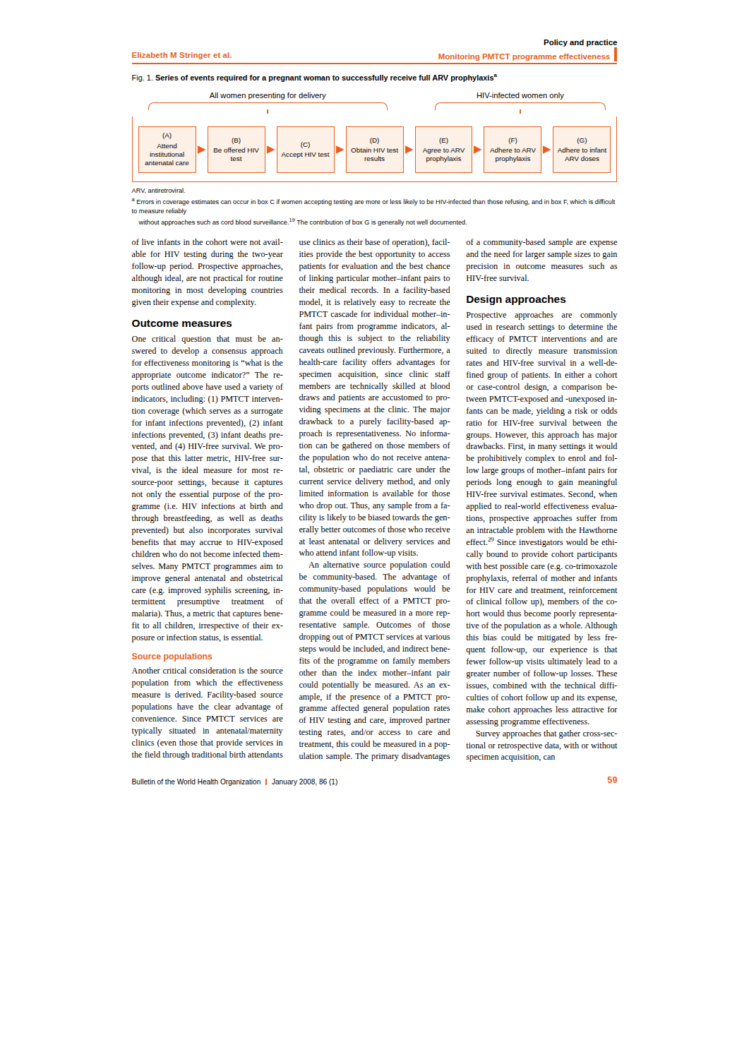Elizabeth M Stringer et al.
Policy and practice
Monitoring PMTCT programme effectiveness
Fig. 1. Series of events required for a pregnant woman to successfully receive full ARV prophylaxisa
All women presenting for delivery
HIV-infected women only
(A) Attend institutional antenatal care
▶
(B) Be offered HIV test
▶
(C) Accept HIV test
▶
(D) Obtain HIV test results
▶
(E) Agree to ARV prophylaxis
▶
(F) Adhere to ARV prophylaxis
▶
(G) Adhere to infant ARV doses
ARV, antiretroviral.
a Errors in coverage estimates can occur in box C if women accepting testing are more or less likely to be HIV-infected than those refusing, and in box F, which is difficult to measure reliably
without approaches such as cord blood surveillance.19 The contribution of box G is generally not well documented.
of live infants in the cohort were not available for HIV testing during the two-year follow-up period. Prospective approaches, although ideal, are not practical for routine monitoring in most developing countries given their expense and complexity.
Outcome measures
One critical question that must be answered to develop a consensus approach for effectiveness monitoring is “what is the appropriate outcome indicator?” The reports outlined above have used a variety of indicators, including: (1) PMTCT intervention coverage (which serves as a surrogate for infant infections prevented), (2) infant infections prevented, (3) infant deaths prevented, and (4) HIV-free survival. We propose that this latter metric, HIV-free survival, is the ideal measure for most resource-poor settings, because it captures not only the essential purpose of the programme (i.e. HIV infections at birth and through breastfeeding, as well as deaths prevented) but also incorporates survival benefits that may accrue to HIV-exposed children who do not become infected themselves. Many PMTCT programmes aim to improve general antenatal and obstetrical care (e.g. improved syphilis screening, intermittent presumptive treatment of malaria). Thus, a metric that captures benefit to all children, irrespective of their exposure or infection status, is essential.
Source populations
Another critical consideration is the source population from which the effectiveness measure is derived. Facility-based source populations have the clear advantage of convenience. Since PMTCT services are typically situated in antenatal/maternity clinics (even those that provide services in the field through traditional birth attendants use clinics as their base of operation), facilities provide the best opportunity to access patients for evaluation and the best chance of linking particular mother–infant pairs to their medical records. In a facility-based model, it is relatively easy to recreate the PMTCT cascade for individual mother–infant pairs from programme indicators, although this is subject to the reliability caveats outlined previously. Furthermore, a health-care facility offers advantages for specimen acquisition, since clinic staff members are technically skilled at blood draws and patients are accustomed to providing specimens at the clinic. The major drawback to a purely facility-based approach is representativeness. No information can be gathered on those members of the population who do not receive antenatal, obstetric or paediatric care under the current service delivery method, and only limited information is available for those who drop out. Thus, any sample from a facility is likely to be biased towards the generally better outcomes of those who receive at least antenatal or delivery services and who attend infant follow-up visits.
An alternative source population could be community-based. The advantage of community-based populations would be that the overall effect of a PMTCT programme could be measured in a more representative sample. Outcomes of those dropping out of PMTCT services at various steps would be included, and indirect benefits of the programme on family members other than the index mother–infant pair could potentially be measured. As an example, if the presence of a PMTCT programme affected general population rates of HIV testing and care, improved partner testing rates, and/or access to care and treatment, this could be measured in a population sample. The primary disadvantages of a community-based sample are expense and the need for larger sample sizes to gain precision in outcome measures such as HIV-free survival.
Design approaches
Prospective approaches are commonly used in research settings to determine the efficacy of PMTCT interventions and are suited to directly measure transmission rates and HIV-free survival in a well-defined group of patients. In either a cohort or case-control design, a comparison between PMTCT-exposed and -unexposed infants can be made, yielding a risk or odds ratio for HIV-free survival between the groups. However, this approach has major drawbacks. First, in many settings it would be prohibitively complex to enrol and follow large groups of mother–infant pairs for periods long enough to gain meaningful HIV-free survival estimates. Second, when applied to real-world effectiveness evaluations, prospective approaches suffer from an intractable problem with the Hawthorne effect.29 Since investigators would be ethically bound to provide cohort participants with best possible care (e.g. co-trimoxazole prophylaxis, referral of mother and infants for HIV care and treatment, reinforcement of clinical follow up), members of the cohort would thus become poorly representative of the population as a whole. Although this bias could be mitigated by less frequent follow-up, our experience is that fewer follow-up visits ultimately lead to a greater number of follow-up losses. These issues, combined with the technical difficulties of cohort follow up and its expense, make cohort approaches less attractive for assessing programme effectiveness.
Survey approaches that gather cross-sectional or retrospective data, with or without specimen acquisition, can
Bulletin of the World Health Organization January 2008, 86 (1)
59